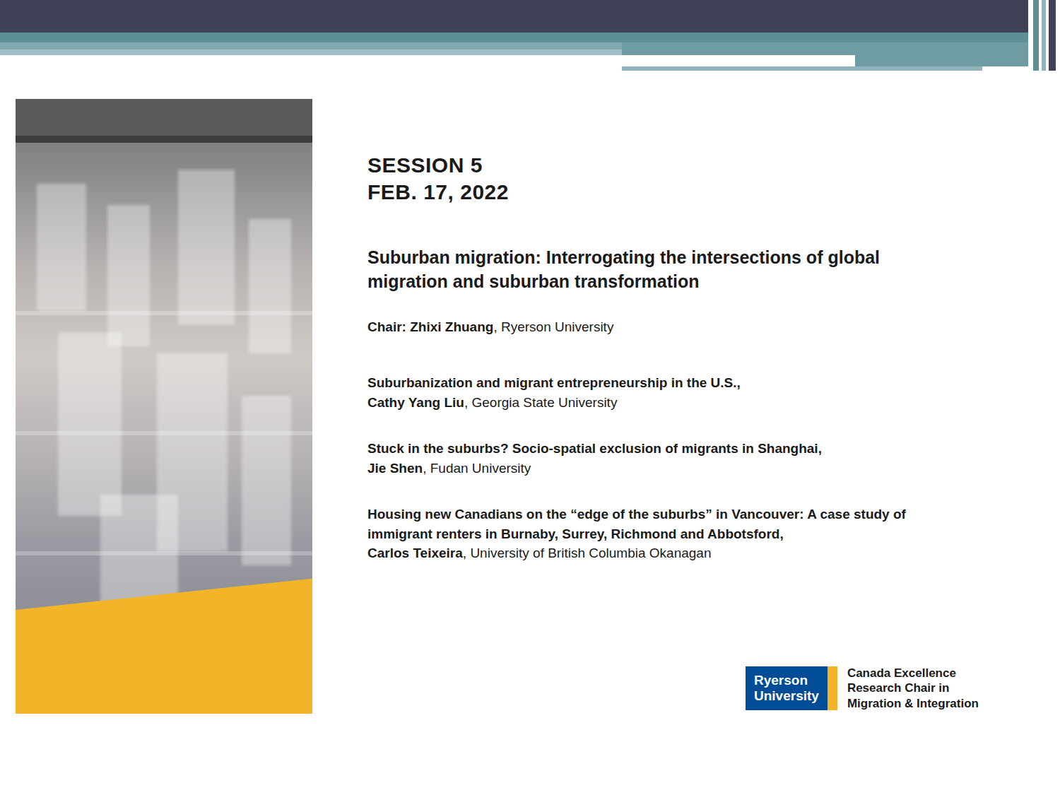SESSION 5 FEB. 17, 2022
Suburban migration: Interrogating the intersections of global migration and suburban transformation
Chair: Zhixi Zhuang, Ryerson University
Suburbanization and migrant entrepreneurship in the U.S.,
Cathy Yang Liu, Georgia State University
Stuck in the suburbs? Socio-spatial exclusion of migrants in Shanghai,
Jie Shen, Fudan University
Housing new Canadians on the “edge of the suburbs” in Vancouver: A case study of immigrant renters in Burnaby, Surrey, Richmond and Abbotsford,
Carlos Teixeira, University of British Columbia Okanagan
Ryerson University
Canada Excellence Research Chair in Migration & Integration